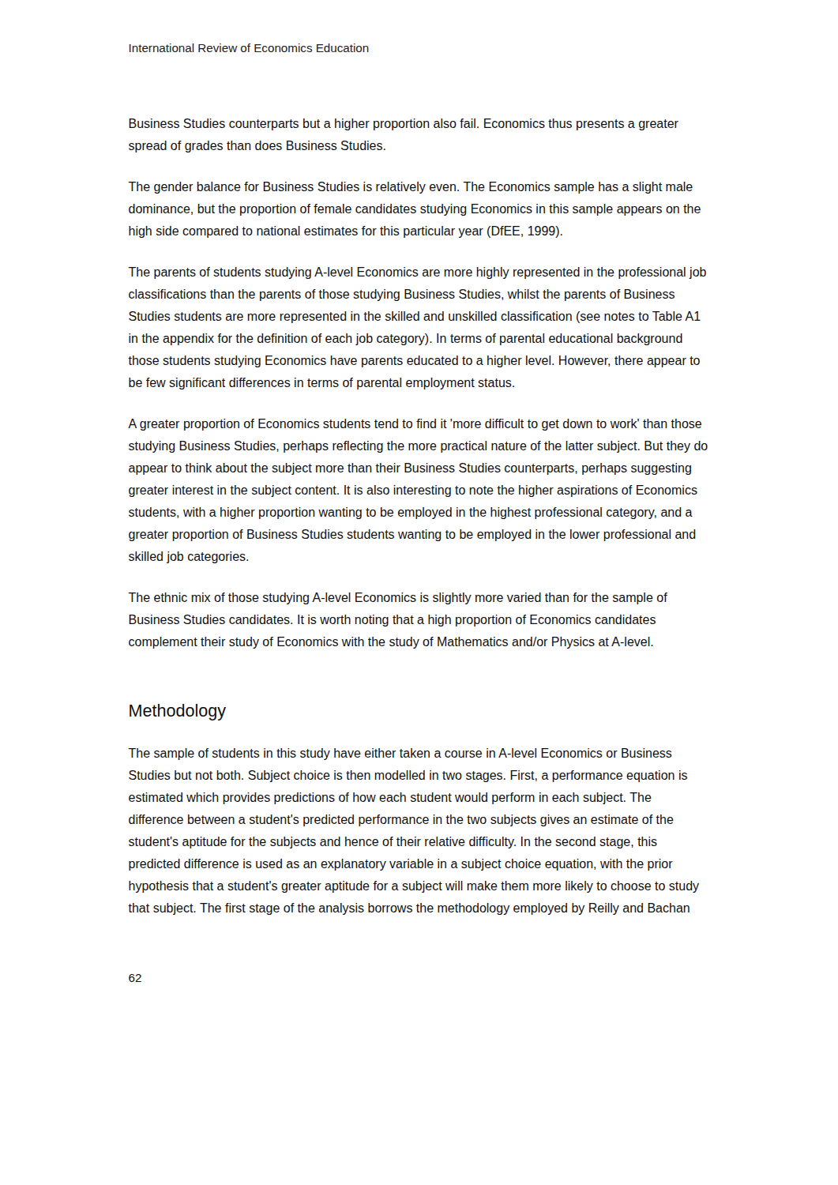International Review of Economics Education
Business Studies counterparts but a higher proportion also fail. Economics thus presents a greater spread of grades than does Business Studies.
The gender balance for Business Studies is relatively even. The Economics sample has a slight male dominance, but the proportion of female candidates studying Economics in this sample appears on the high side compared to national estimates for this particular year (DfEE, 1999).
The parents of students studying A-level Economics are more highly represented in the professional job classifications than the parents of those studying Business Studies, whilst the parents of Business Studies students are more represented in the skilled and unskilled classification (see notes to Table A1 in the appendix for the definition of each job category). In terms of parental educational background those students studying Economics have parents educated to a higher level. However, there appear to be few significant differences in terms of parental employment status.
A greater proportion of Economics students tend to find it 'more difficult to get down to work' than those studying Business Studies, perhaps reflecting the more practical nature of the latter subject. But they do appear to think about the subject more than their Business Studies counterparts, perhaps suggesting greater interest in the subject content. It is also interesting to note the higher aspirations of Economics students, with a higher proportion wanting to be employed in the highest professional category, and a greater proportion of Business Studies students wanting to be employed in the lower professional and skilled job categories.
The ethnic mix of those studying A-level Economics is slightly more varied than for the sample of Business Studies candidates. It is worth noting that a high proportion of Economics candidates complement their study of Economics with the study of Mathematics and/or Physics at A-level.
Methodology
The sample of students in this study have either taken a course in A-level Economics or Business Studies but not both. Subject choice is then modelled in two stages. First, a performance equation is estimated which provides predictions of how each student would perform in each subject. The difference between a student's predicted performance in the two subjects gives an estimate of the student's aptitude for the subjects and hence of their relative difficulty. In the second stage, this predicted difference is used as an explanatory variable in a subject choice equation, with the prior hypothesis that a student's greater aptitude for a subject will make them more likely to choose to study that subject. The first stage of the analysis borrows the methodology employed by Reilly and Bachan
62